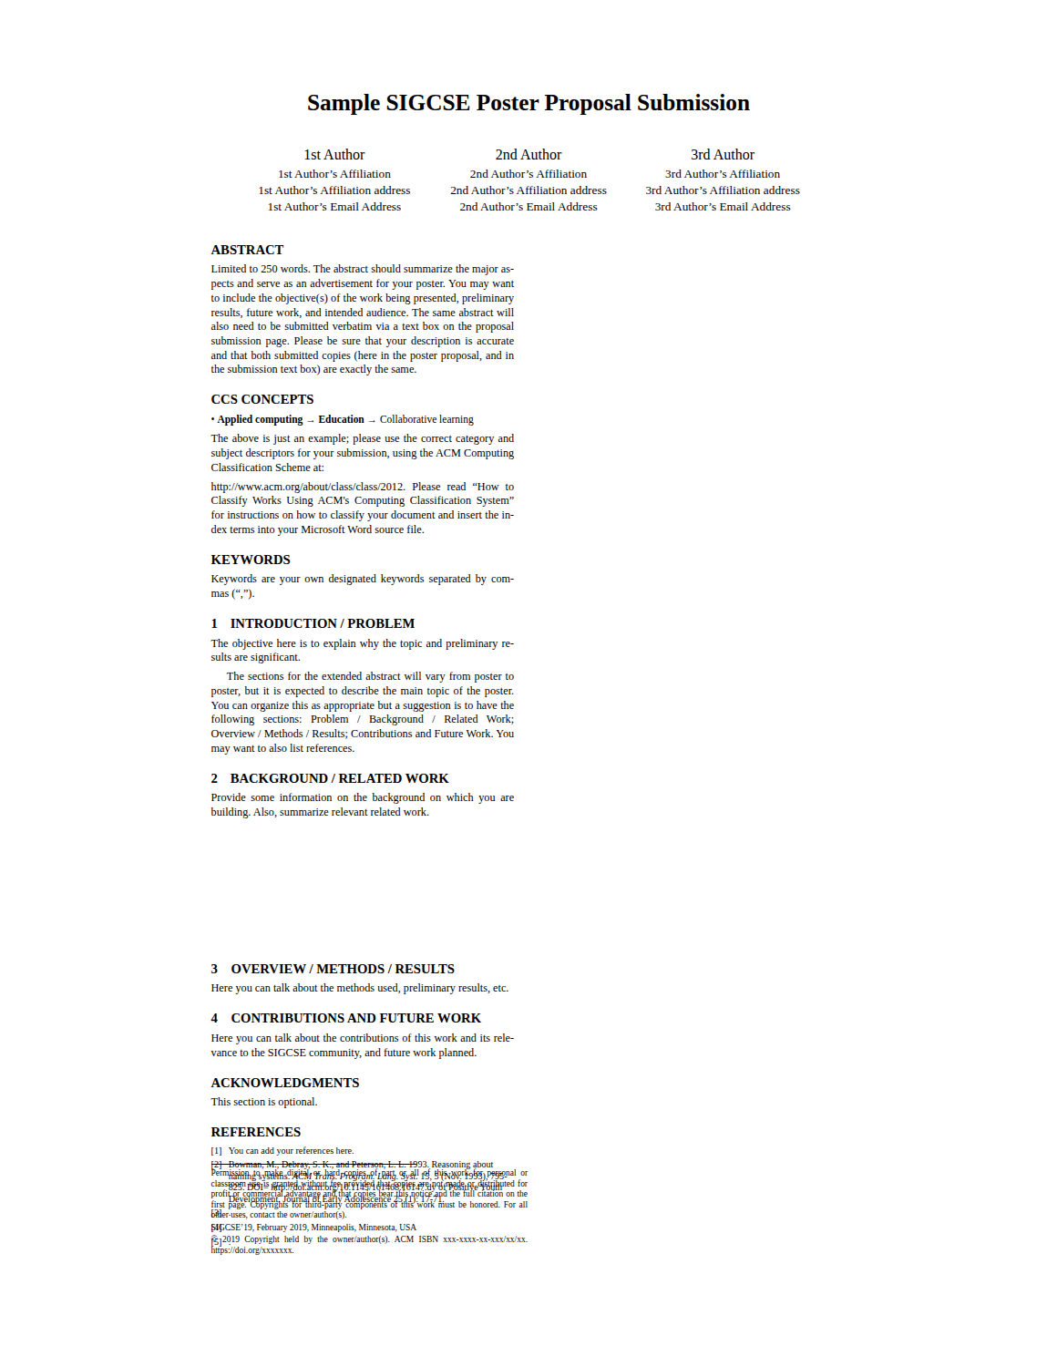Sample SIGCSE Poster Proposal Submission
1st Author
1st Author’s Affiliation
1st Author’s Affiliation address
1st Author’s Email Address
2nd Author
2nd Author’s Affiliation
2nd Author’s Affiliation address
2nd Author’s Email Address
3rd Author
3rd Author’s Affiliation
3rd Author’s Affiliation address
3rd Author’s Email Address
ABSTRACT
Limited to 250 words. The abstract should summarize the major aspects and serve as an advertisement for your poster. You may want to include the objective(s) of the work being presented, preliminary results, future work, and intended audience. The same abstract will also need to be submitted verbatim via a text box on the proposal submission page. Please be sure that your description is accurate and that both submitted copies (here in the poster proposal, and in the submission text box) are exactly the same.
CCS CONCEPTS
• Applied computing → Education → Collaborative learning
The above is just an example; please use the correct category and subject descriptors for your submission, using the ACM Computing Classification Scheme at:
http://www.acm.org/about/class/class/2012. Please read “How to Classify Works Using ACM's Computing Classification System” for instructions on how to classify your document and insert the index terms into your Microsoft Word source file.
KEYWORDS
Keywords are your own designated keywords separated by commas (“,”).
1 INTRODUCTION / PROBLEM
The objective here is to explain why the topic and preliminary results are significant.
The sections for the extended abstract will vary from poster to poster, but it is expected to describe the main topic of the poster. You can organize this as appropriate but a suggestion is to have the following sections: Problem / Background / Related Work; Overview / Methods / Results; Contributions and Future Work. You may want to also list references.
2 BACKGROUND / RELATED WORK
Provide some information on the background on which you are building. Also, summarize relevant related work.
3 OVERVIEW / METHODS / RESULTS
Here you can talk about the methods used, preliminary results, etc.
4 CONTRIBUTIONS AND FUTURE WORK
Here you can talk about the contributions of this work and its relevance to the SIGCSE community, and future work planned.
ACKNOWLEDGMENTS
This section is optional.
REFERENCES
[1]
You can add your references here.
[2]
Bowman, M., Debray, S. K., and Peterson, L. L. 1993. Reasoning about naming systems. ACM Trans. Program. Lang. Syst. 15, 5 (Nov. 1993), 795-825. DOI= http://doi.acm.org/10.1145/161468.16147.dy of Positive Youth Development. Journal of Early Adolescence 25 (1): 17-71.
[3]
.
[4]
.
[5]
.
Permission to make digital or hard copies of part or all of this work for personal or classroom use is granted without fee provided that copies are not made or distributed for profit or commercial advantage and that copies bear this notice and the full citation on the first page. Copyrights for third-party components of this work must be honored. For all other uses, contact the owner/author(s).
SIGCSE’19, February 2019, Minneapolis, Minnesota, USA
© 2019 Copyright held by the owner/author(s). ACM ISBN xxx-xxxx-xx-xxx/xx/xx. https://doi.org/xxxxxxx.